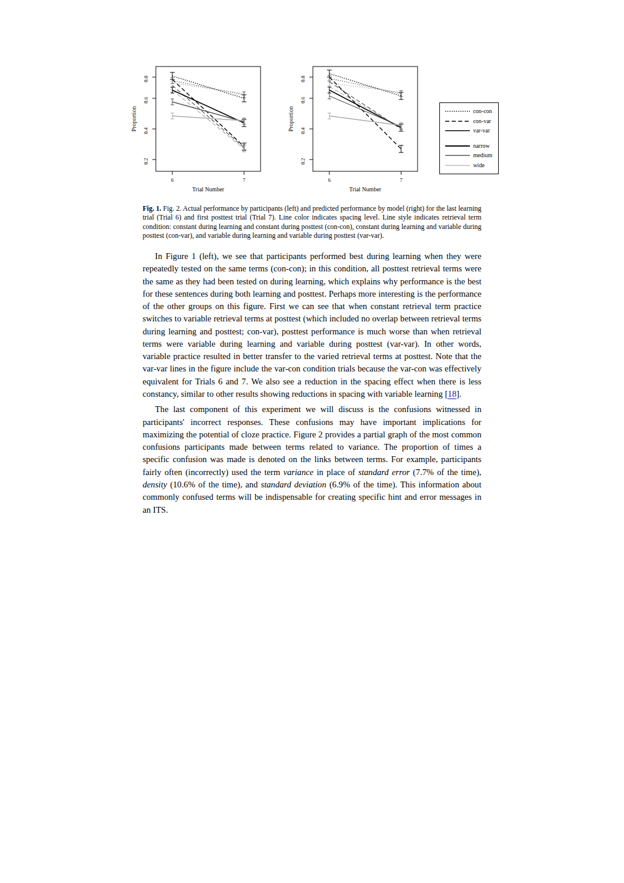0.2 0.4 0.6 0.8 Proportion 6 7 Trial Number
0.2 0.4 0.6 0.8 Proportion 6 7 Trial Number
| | con-con |
| | con-var |
| | var-var |
| | narrow |
| | medium |
| | wide |
Fig. 1. Fig. 2. Actual performance by participants (left) and predicted performance by model (right) for the last learning trial (Trial 6) and first posttest trial (Trial 7). Line color indicates spacing level. Line style indicates retrieval term condition: constant during learning and constant during posttest (con-con), constant during learning and variable during posttest (con-var), and variable during learning and variable during posttest (var-var).
In Figure 1 (left), we see that participants performed best during learning when they were repeatedly tested on the same terms (con-con); in this condition, all posttest retrieval terms were the same as they had been tested on during learning, which explains why performance is the best for these sentences during both learning and posttest. Perhaps more interesting is the performance of the other groups on this figure. First we can see that when constant retrieval term practice switches to variable retrieval terms at posttest (which included no overlap between retrieval terms during learning and posttest; con-var), posttest performance is much worse than when retrieval terms were variable during learning and variable during posttest (var-var). In other words, variable practice resulted in better transfer to the varied retrieval terms at posttest. Note that the var-var lines in the figure include the var-con condition trials because the var-con was effectively equivalent for Trials 6 and 7. We also see a reduction in the spacing effect when there is less constancy, similar to other results showing reductions in spacing with variable learning [18].
The last component of this experiment we will discuss is the confusions witnessed in participants' incorrect responses. These confusions may have important implications for maximizing the potential of cloze practice. Figure 2 provides a partial graph of the most common confusions participants made between terms related to variance. The proportion of times a specific confusion was made is denoted on the links between terms. For example, participants fairly often (incorrectly) used the term variance in place of standard error (7.7% of the time), density (10.6% of the time), and standard deviation (6.9% of the time). This information about commonly confused terms will be indispensable for creating specific hint and error messages in an ITS.